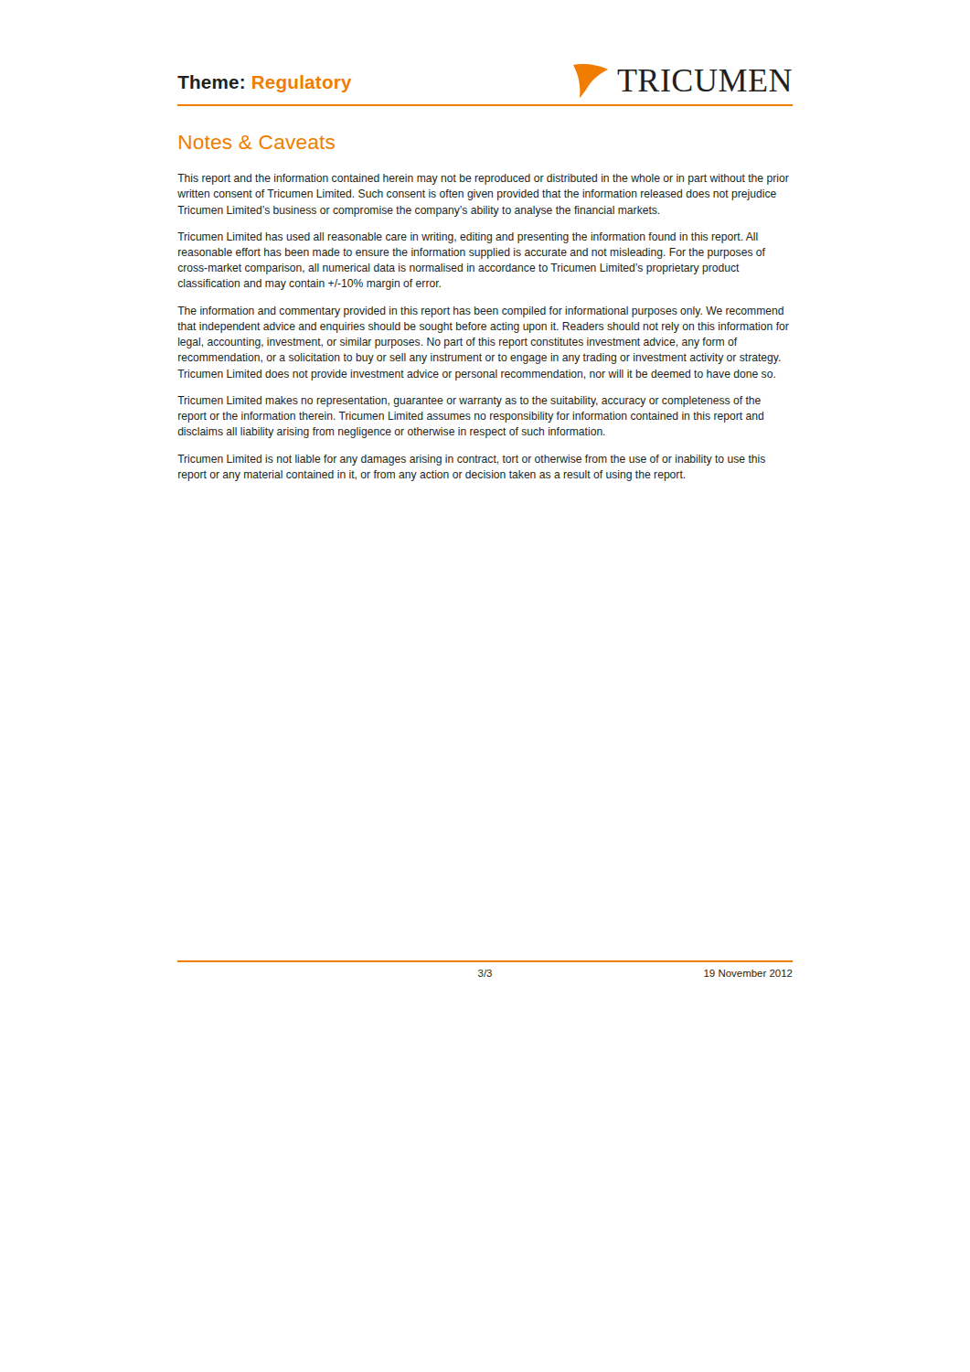Theme: Regulatory
TRICUMEN
Notes & Caveats
This report and the information contained herein may not be reproduced or distributed in the whole or in part without the prior written consent of Tricumen Limited. Such consent is often given provided that the information released does not prejudice Tricumen Limited’s business or compromise the company’s ability to analyse the financial markets.
Tricumen Limited has used all reasonable care in writing, editing and presenting the information found in this report. All reasonable effort has been made to ensure the information supplied is accurate and not misleading. For the purposes of cross-market comparison, all numerical data is normalised in accordance to Tricumen Limited’s proprietary product classification and may contain +/-10% margin of error.
The information and commentary provided in this report has been compiled for informational purposes only. We recommend that independent advice and enquiries should be sought before acting upon it. Readers should not rely on this information for legal, accounting, investment, or similar purposes. No part of this report constitutes investment advice, any form of recommendation, or a solicitation to buy or sell any instrument or to engage in any trading or investment activity or strategy. Tricumen Limited does not provide investment advice or personal recommendation, nor will it be deemed to have done so.
Tricumen Limited makes no representation, guarantee or warranty as to the suitability, accuracy or completeness of the report or the information therein. Tricumen Limited assumes no responsibility for information contained in this report and disclaims all liability arising from negligence or otherwise in respect of such information.
Tricumen Limited is not liable for any damages arising in contract, tort or otherwise from the use of or inability to use this report or any material contained in it, or from any action or decision taken as a result of using the report.
3/3
19 November 2012